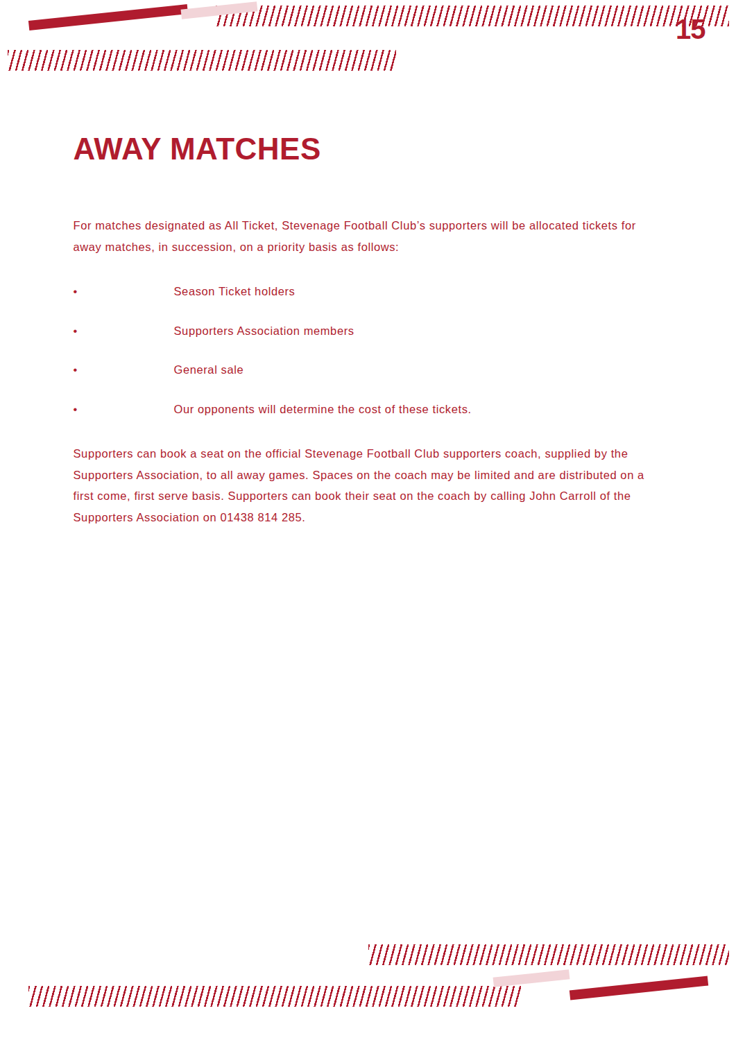15
Away Matches
For matches designated as All Ticket, Stevenage Football Club’s supporters will be allocated tickets for away matches, in succession, on a priority basis as follows:
Season Ticket holders
Supporters Association members
General sale
Our opponents will determine the cost of these tickets.
Supporters can book a seat on the official Stevenage Football Club supporters coach, supplied by the Supporters Association, to all away games. Spaces on the coach may be limited and are distributed on a first come, first serve basis. Supporters can book their seat on the coach by calling John Carroll of the Supporters Association on 01438 814 285.